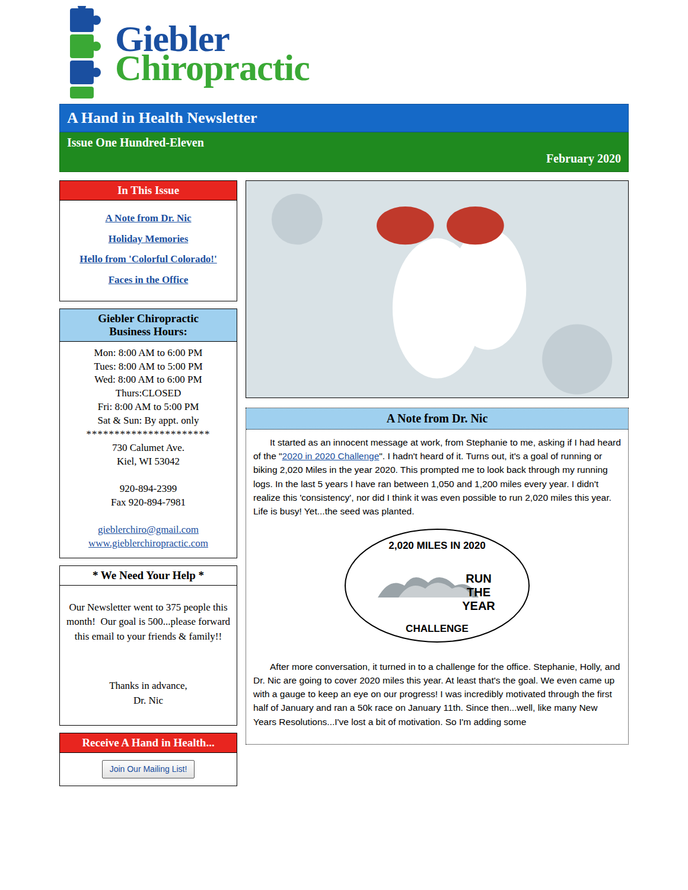Giebler
Chiropractic
A Hand in Health Newsletter
Issue One Hundred-Eleven February 2020
In This Issue
A Note from Dr. Nic Holiday Memories Hello from 'Colorful Colorado!' Faces in the Office
Giebler Chiropractic
Business Hours:
Mon: 8:00 AM to 6:00 PM
Tues: 8:00 AM to 5:00 PM
Wed: 8:00 AM to 6:00 PM
Thurs:CLOSED
Fri: 8:00 AM to 5:00 PM
Sat & Sun: By appt. only
**********************
730 Calumet Ave.
Kiel, WI 53042
920-894-2399
Fax 920-894-7981
gieblerchiro@gmail.com
www.gieblerchiropractic.com
* We Need Your Help *
Our Newsletter went to 375 people this month! Our goal is 500...please forward this email to your friends & family!!
Thanks in advance,
Dr. Nic
Receive A Hand in Health...
Join Our Mailing List!
A Note from Dr. Nic
It started as an innocent message at work, from Stephanie to me, asking if I had heard of the "2020 in 2020 Challenge". I hadn't heard of it. Turns out, it's a goal of running or biking 2,020 Miles in the year 2020. This prompted me to look back through my running logs. In the last 5 years I have ran between 1,050 and 1,200 miles every year. I didn't realize this 'consistency', nor did I think it was even possible to run 2,020 miles this year. Life is busy! Yet...the seed was planted.
2,020 MILES IN 2020 RUN THE YEAR CHALLENGE
After more conversation, it turned in to a challenge for the office. Stephanie, Holly, and Dr. Nic are going to cover 2020 miles this year. At least that's the goal. We even came up with a gauge to keep an eye on our progress! I was incredibly motivated through the first half of January and ran a 50k race on January 11th. Since then...well, like many New Years Resolutions...I've lost a bit of motivation. So I'm adding some